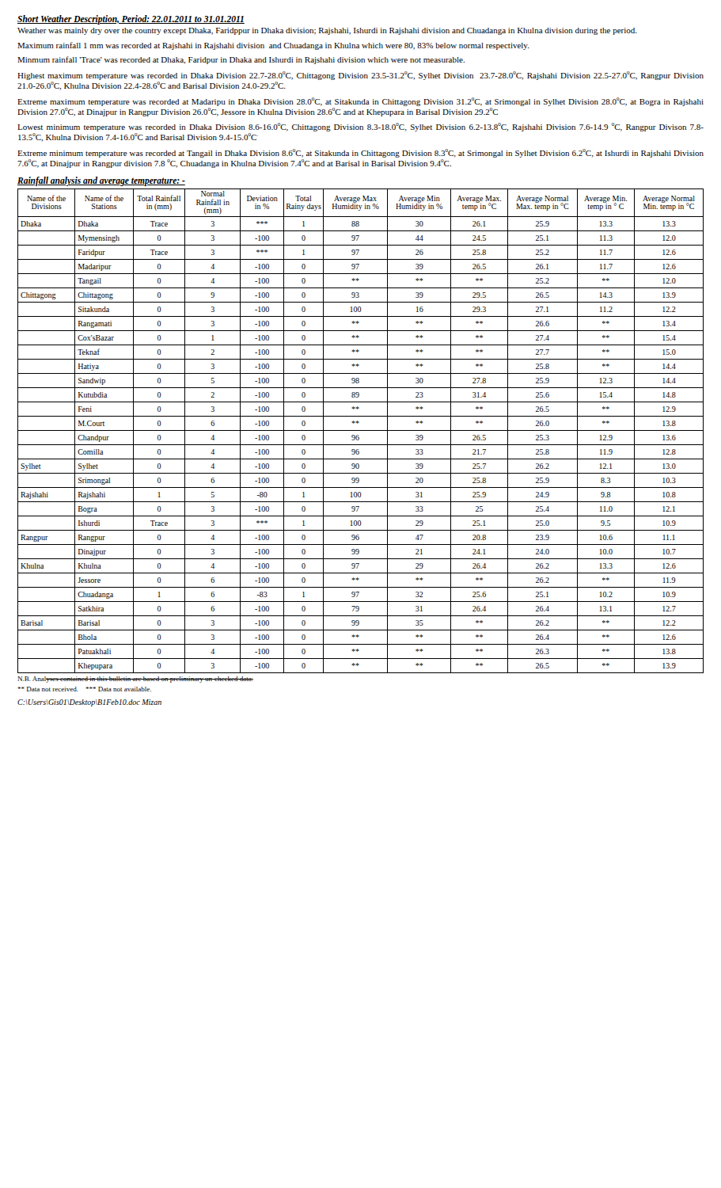Short Weather Description, Period: 22.01.2011 to 31.01.2011
Weather was mainly dry over the country except Dhaka, Faridppur in Dhaka division; Rajshahi, Ishurdi in Rajshahi division and Chuadanga in Khulna division during the period.
Maximum rainfall 1 mm was recorded at Rajshahi in Rajshahi division and Chuadanga in Khulna which were 80, 83% below normal respectively.
Minmum rainfall 'Trace' was recorded at Dhaka, Faridpur in Dhaka and Ishurdi in Rajshahi division which were not measurable.
Highest maximum temperature was recorded in Dhaka Division 22.7-28.00C, Chittagong Division 23.5-31.20C, Sylhet Division 23.7-28.00C, Rajshahi Division 22.5-27.00C, Rangpur Division 21.0-26.00C, Khulna Division 22.4-28.60C and Barisal Division 24.0-29.20C.
Extreme maximum temperature was recorded at Madaripu in Dhaka Division 28.00C, at Sitakunda in Chittagong Division 31.20C, at Srimongal in Sylhet Division 28.00C, at Bogra in Rajshahi Division 27.00C, at Dinajpur in Rangpur Division 26.00C, Jessore in Khulna Division 28.60C and at Khepupara in Barisal Division 29.20C
Lowest minimum temperature was recorded in Dhaka Division 8.6-16.00C, Chittagong Division 8.3-18.00C, Sylhet Division 6.2-13.80C, Rajshahi Division 7.6-14.9 0C, Rangpur Divison 7.8-13.50C, Khulna Division 7.4-16.00C and Barisal Division 9.4-15.00C.
Extreme minimum temperature was recorded at Tangail in Dhaka Division 8.60C, at Sitakunda in Chittagong Division 8.30C, at Srimongal in Sylhet Division 6.20C, at Ishurdi in Rajshahi Division 7.60C, at Dinajpur in Rangpur division 7.8 0C, Chuadanga in Khulna Division 7.40C and at Barisal in Barisal Division 9.40C.
Rainfall analysis and average temperature: -
| Name of the Divisions | Name of the Stations | Total Rainfall in (mm) | Normal Rainfall in (mm) | Deviation in % | Total Rainy days | Average Max Humidity in % | Average Min Humidity in % | Average Max. temp in °C | Average Normal Max. temp in °C | Average Min. temp in ° C | Average Normal Min. temp in °C |
| --- | --- | --- | --- | --- | --- | --- | --- | --- | --- | --- | --- |
| Dhaka | Dhaka | Trace | 3 | *** | 1 | 88 | 30 | 26.1 | 25.9 | 13.3 | 13.3 |
| | Mymensingh | 0 | 3 | -100 | 0 | 97 | 44 | 24.5 | 25.1 | 11.3 | 12.0 |
| | Faridpur | Trace | 3 | *** | 1 | 97 | 26 | 25.8 | 25.2 | 11.7 | 12.6 |
| | Madaripur | 0 | 4 | -100 | 0 | 97 | 39 | 26.5 | 26.1 | 11.7 | 12.6 |
| | Tangail | 0 | 4 | -100 | 0 | ** | ** | ** | 25.2 | ** | 12.0 |
| Chittagong | Chittagong | 0 | 9 | -100 | 0 | 93 | 39 | 29.5 | 26.5 | 14.3 | 13.9 |
| | Sitakunda | 0 | 3 | -100 | 0 | 100 | 16 | 29.3 | 27.1 | 11.2 | 12.2 |
| | Rangamati | 0 | 3 | -100 | 0 | ** | ** | ** | 26.6 | ** | 13.4 |
| | Cox'sBazar | 0 | 1 | -100 | 0 | ** | ** | ** | 27.4 | ** | 15.4 |
| | Teknaf | 0 | 2 | -100 | 0 | ** | ** | ** | 27.7 | ** | 15.0 |
| | Hatiya | 0 | 3 | -100 | 0 | ** | ** | ** | 25.8 | ** | 14.4 |
| | Sandwip | 0 | 5 | -100 | 0 | 98 | 30 | 27.8 | 25.9 | 12.3 | 14.4 |
| | Kutubdia | 0 | 2 | -100 | 0 | 89 | 23 | 31.4 | 25.6 | 15.4 | 14.8 |
| | Feni | 0 | 3 | -100 | 0 | ** | ** | ** | 26.5 | ** | 12.9 |
| | M.Court | 0 | 6 | -100 | 0 | ** | ** | ** | 26.0 | ** | 13.8 |
| | Chandpur | 0 | 4 | -100 | 0 | 96 | 39 | 26.5 | 25.3 | 12.9 | 13.6 |
| | Comilla | 0 | 4 | -100 | 0 | 96 | 33 | 21.7 | 25.8 | 11.9 | 12.8 |
| Sylhet | Sylhet | 0 | 4 | -100 | 0 | 90 | 39 | 25.7 | 26.2 | 12.1 | 13.0 |
| | Srimongal | 0 | 6 | -100 | 0 | 99 | 20 | 25.8 | 25.9 | 8.3 | 10.3 |
| Rajshahi | Rajshahi | 1 | 5 | -80 | 1 | 100 | 31 | 25.9 | 24.9 | 9.8 | 10.8 |
| | Bogra | 0 | 3 | -100 | 0 | 97 | 33 | 25 | 25.4 | 11.0 | 12.1 |
| | Ishurdi | Trace | 3 | *** | 1 | 100 | 29 | 25.1 | 25.0 | 9.5 | 10.9 |
| Rangpur | Rangpur | 0 | 4 | -100 | 0 | 96 | 47 | 20.8 | 23.9 | 10.6 | 11.1 |
| | Dinajpur | 0 | 3 | -100 | 0 | 99 | 21 | 24.1 | 24.0 | 10.0 | 10.7 |
| Khulna | Khulna | 0 | 4 | -100 | 0 | 97 | 29 | 26.4 | 26.2 | 13.3 | 12.6 |
| | Jessore | 0 | 6 | -100 | 0 | ** | ** | ** | 26.2 | ** | 11.9 |
| | Chuadanga | 1 | 6 | -83 | 1 | 97 | 32 | 25.6 | 25.1 | 10.2 | 10.9 |
| | Satkhira | 0 | 6 | -100 | 0 | 79 | 31 | 26.4 | 26.4 | 13.1 | 12.7 |
| Barisal | Barisal | 0 | 3 | -100 | 0 | 99 | 35 | ** | 26.2 | ** | 12.2 |
| | Bhola | 0 | 3 | -100 | 0 | ** | ** | ** | 26.4 | ** | 12.6 |
| | Patuakhali | 0 | 4 | -100 | 0 | ** | ** | ** | 26.3 | ** | 13.8 |
| | Khepupara | 0 | 3 | -100 | 0 | ** | ** | ** | 26.5 | ** | 13.9 |
N.B. Analyses contained in this bulletin are based on preliminary un-checked data.
** Data not received. *** Data not available.
C:\Users\Gis01\Desktop\B1Feb10.doc Mizan